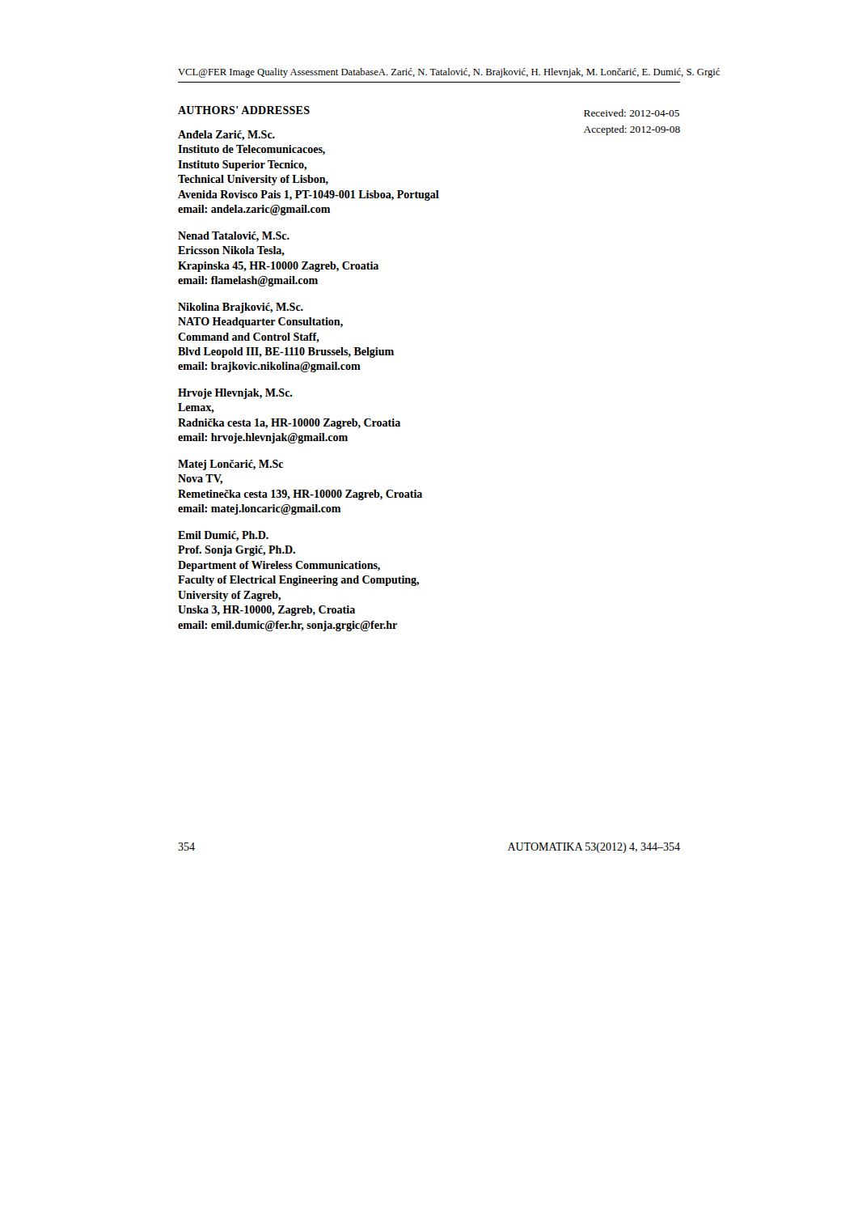VCL@FER Image Quality Assessment Database A. Zarić, N. Tatalović, N. Brajković, H. Hlevnjak, M. Lončarić, E. Dumić, S. Grgić
Authors' Addresses
Anđela Zarić, M.Sc.
Instituto de Telecomunicacoes,
Instituto Superior Tecnico,
Technical University of Lisbon,
Avenida Rovisco Pais 1, PT-1049-001 Lisboa, Portugal
email: andela.zaric@gmail.com
Nenad Tatalović, M.Sc.
Ericsson Nikola Tesla,
Krapinska 45, HR-10000 Zagreb, Croatia
email: flamelash@gmail.com
Nikolina Brajković, M.Sc.
NATO Headquarter Consultation,
Command and Control Staff,
Blvd Leopold III, BE-1110 Brussels, Belgium
email: brajkovic.nikolina@gmail.com
Hrvoje Hlevnjak, M.Sc.
Lemax,
Radnička cesta 1a, HR-10000 Zagreb, Croatia
email: hrvoje.hlevnjak@gmail.com
Matej Lončarić, M.Sc
Nova TV,
Remetinečka cesta 139, HR-10000 Zagreb, Croatia
email: matej.loncaric@gmail.com
Emil Dumić, Ph.D.
Prof. Sonja Grgić, Ph.D.
Department of Wireless Communications,
Faculty of Electrical Engineering and Computing,
University of Zagreb,
Unska 3, HR-10000, Zagreb, Croatia
email: emil.dumic@fer.hr, sonja.grgic@fer.hr
Received: 2012-04-05
Accepted: 2012-09-08
354 AUTOMATIKA 53(2012) 4, 344–354